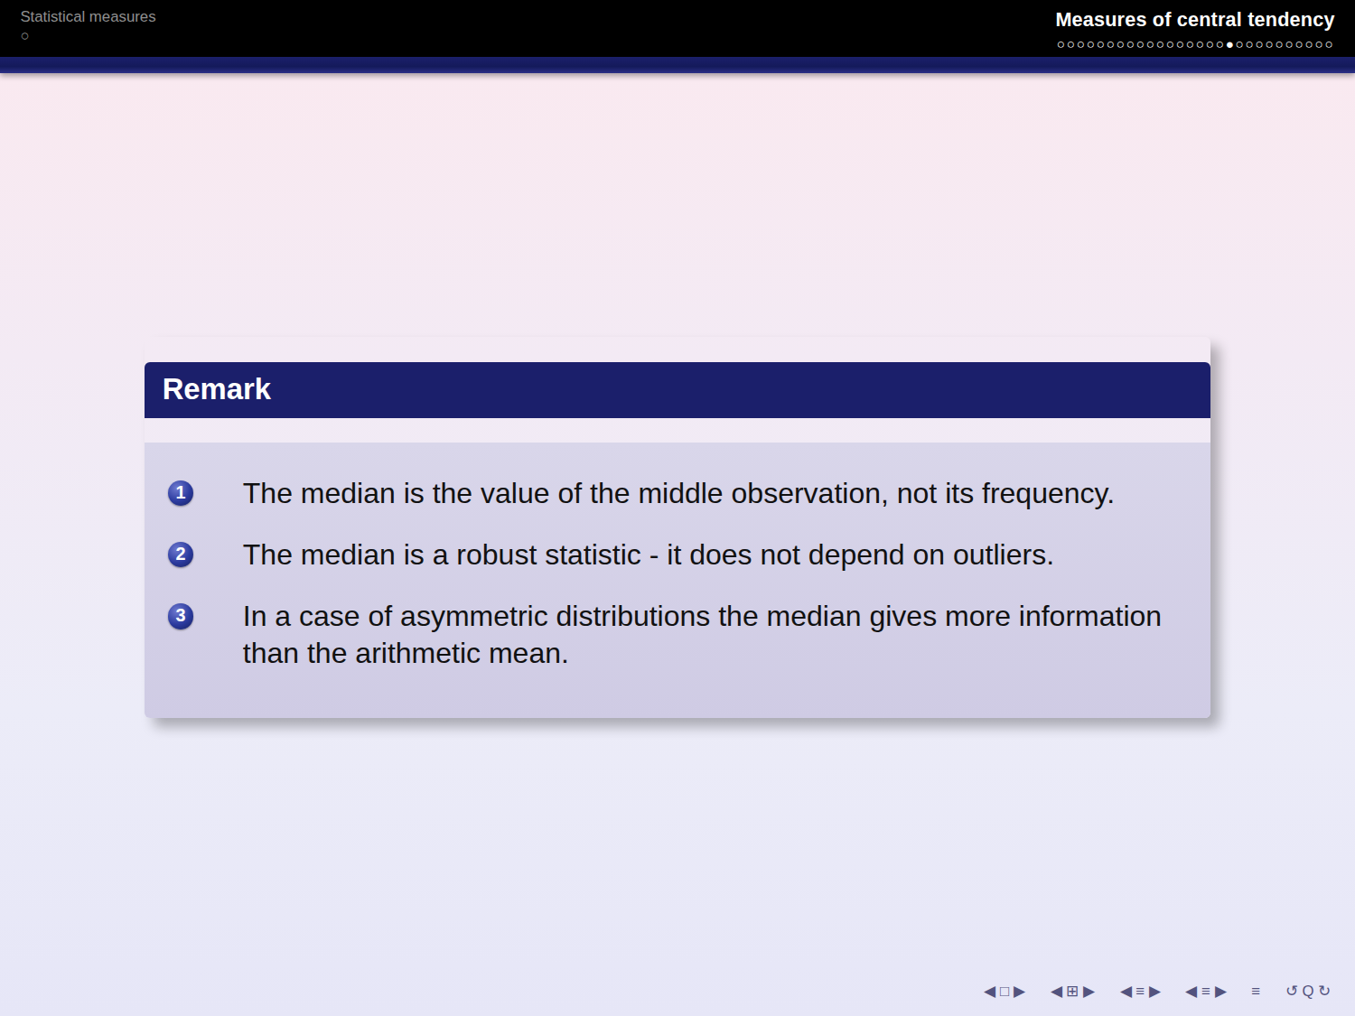Statistical measures ○
Measures of central tendency
○○○○○○○○○○○○○○○○○●○○○○○○○○○○
Remark
The median is the value of the middle observation, not its frequency.
The median is a robust statistic - it does not depend on outliers.
In a case of asymmetric distributions the median gives more information than the arithmetic mean.
◀ □ ▶ ◀ ⊞ ▶ ◀ ≡ ▶ ◀ ≡ ▶ ≡ ↺ Q ↻